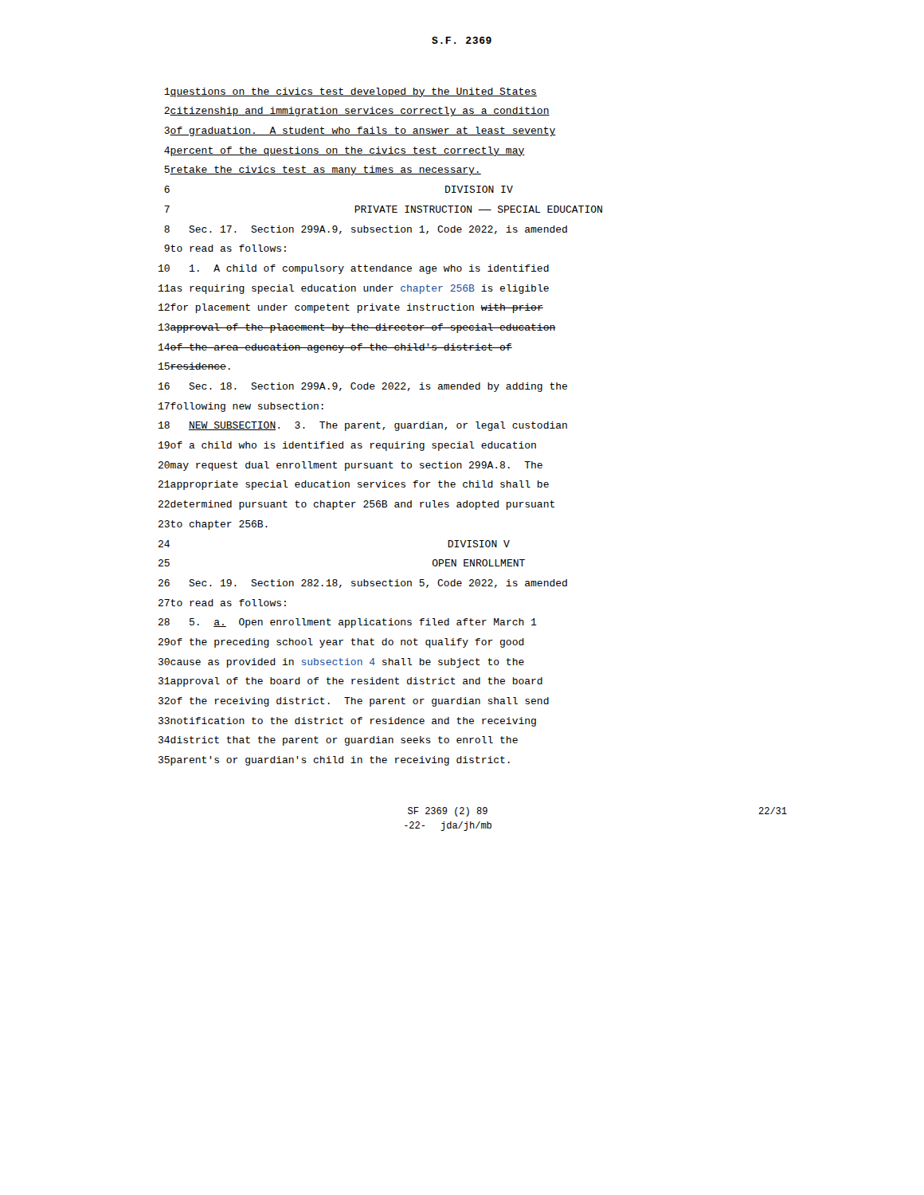S.F. 2369
| 1 | questions on the civics test developed by the United States |
| 2 | citizenship and immigration services correctly as a condition |
| 3 | of graduation. A student who fails to answer at least seventy |
| 4 | percent of the questions on the civics test correctly may |
| 5 | retake the civics test as many times as necessary. |
| 6 | DIVISION IV |
| 7 | PRIVATE INSTRUCTION —— SPECIAL EDUCATION |
| 8 | Sec. 17. Section 299A.9, subsection 1, Code 2022, is amended |
| 9 | to read as follows: |
| 10 | 1. A child of compulsory attendance age who is identified |
| 11 | as requiring special education under chapter 256B is eligible |
| 12 | for placement under competent private instruction with prior |
| 13 | approval of the placement by the director of special education |
| 14 | of the area education agency of the child's district of |
| 15 | residence . |
| 16 | Sec. 18. Section 299A.9, Code 2022, is amended by adding the |
| 17 | following new subsection: |
| 18 | NEW SUBSECTION . 3. The parent, guardian, or legal custodian |
| 19 | of a child who is identified as requiring special education |
| 20 | may request dual enrollment pursuant to section 299A.8. The |
| 21 | appropriate special education services for the child shall be |
| 22 | determined pursuant to chapter 256B and rules adopted pursuant |
| 23 | to chapter 256B. |
| 24 | DIVISION V |
| 25 | OPEN ENROLLMENT |
| 26 | Sec. 19. Section 282.18, subsection 5, Code 2022, is amended |
| 27 | to read as follows: |
| 28 | 5. a. Open enrollment applications filed after March 1 |
| 29 | of the preceding school year that do not qualify for good |
| 30 | cause as provided in subsection 4 shall be subject to the |
| 31 | approval of the board of the resident district and the board |
| 32 | of the receiving district. The parent or guardian shall send |
| 33 | notification to the district of residence and the receiving |
| 34 | district that the parent or guardian seeks to enroll the |
| 35 | parent's or guardian's child in the receiving district. |
SF 2369 (2) 89
-22-jda/jh/mb
22/31